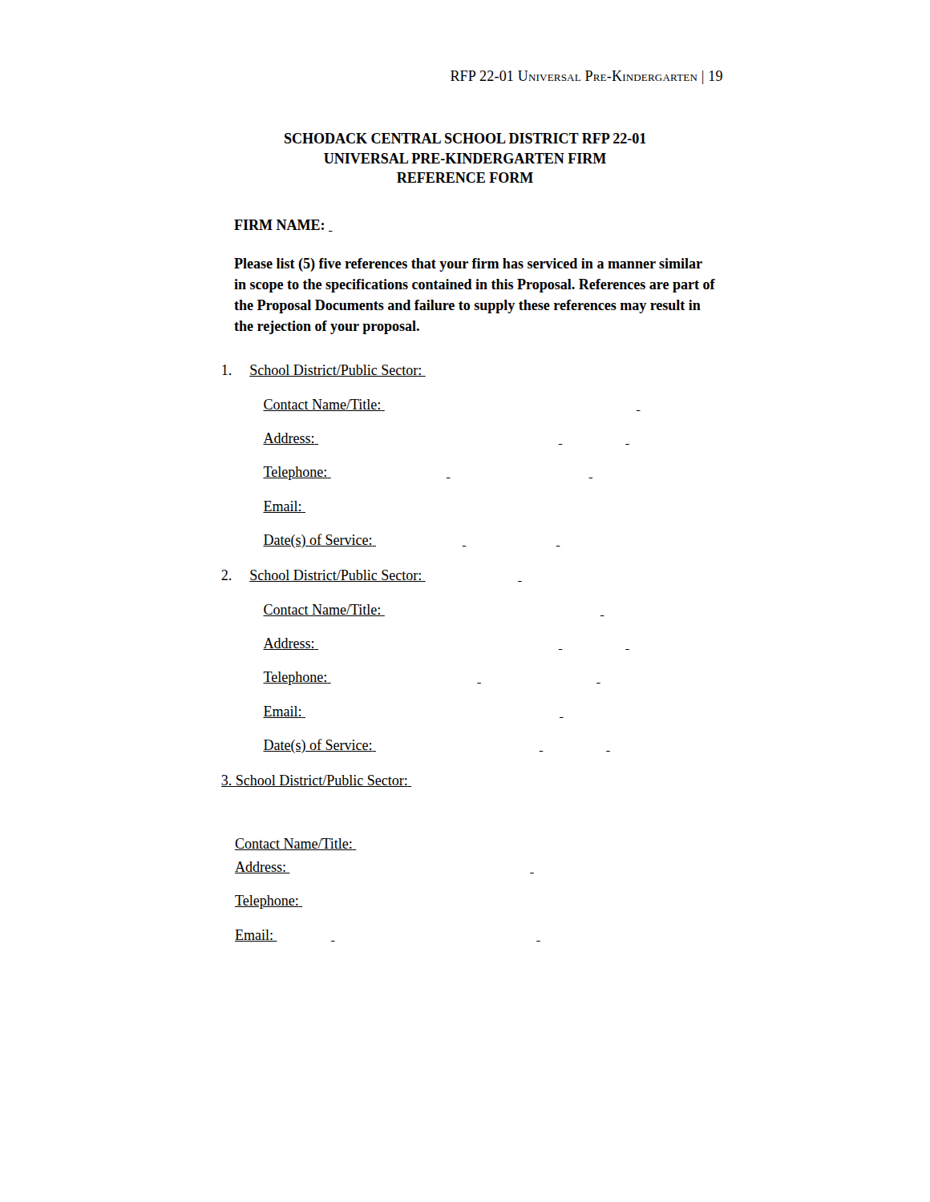RFP 22-01 Universal Pre-Kindergarten | 19
SCHODACK CENTRAL SCHOOL DISTRICT RFP 22-01 UNIVERSAL PRE-KINDERGARTEN FIRM REFERENCE FORM
FIRM NAME:
Please list (5) five references that your firm has serviced in a manner similar in scope to the specifications contained in this Proposal. References are part of the Proposal Documents and failure to supply these references may result in the rejection of your proposal.
School District/Public Sector:
Contact Name/Title:
Address:
Telephone:
Email:
Date(s) of Service:
School District/Public Sector:
Contact Name/Title:
Address:
Telephone:
Email:
Date(s) of Service:
3. School District/Public Sector:
Contact Name/Title:
Address:
Telephone:
Email: